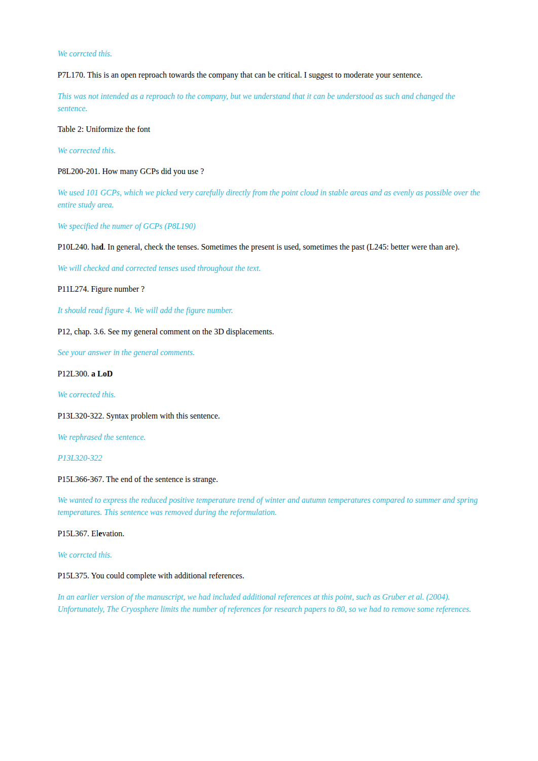We corrcted this.
P7L170. This is an open reproach towards the company that can be critical. I suggest to moderate your sentence.
This was not intended as a reproach to the company, but we understand that it can be understood as such and changed the sentence.
Table 2: Uniformize the font
We corrected this.
P8L200-201. How many GCPs did you use ?
We used 101 GCPs, which we picked very carefully directly from the point cloud in stable areas and as evenly as possible over the entire study area.
We specified the numer of GCPs (P8L190)
P10L240. had. In general, check the tenses. Sometimes the present is used, sometimes the past (L245: better were than are).
We will checked and corrected tenses used throughout the text.
P11L274. Figure number ?
It should read figure 4. We will add the figure number.
P12, chap. 3.6. See my general comment on the 3D displacements.
See your answer in the general comments.
P12L300. a LoD
We corrected this.
P13L320-322. Syntax problem with this sentence.
We rephrased the sentence.
P13L320-322
P15L366-367. The end of the sentence is strange.
We wanted to express the reduced positive temperature trend of winter and autumn temperatures compared to summer and spring temperatures. This sentence was removed during the reformulation.
P15L367. Elevation.
We corrcted this.
P15L375. You could complete with additional references.
In an earlier version of the manuscript, we had included additional references at this point, such as Gruber et al. (2004). Unfortunately, The Cryosphere limits the number of references for research papers to 80, so we had to remove some references.